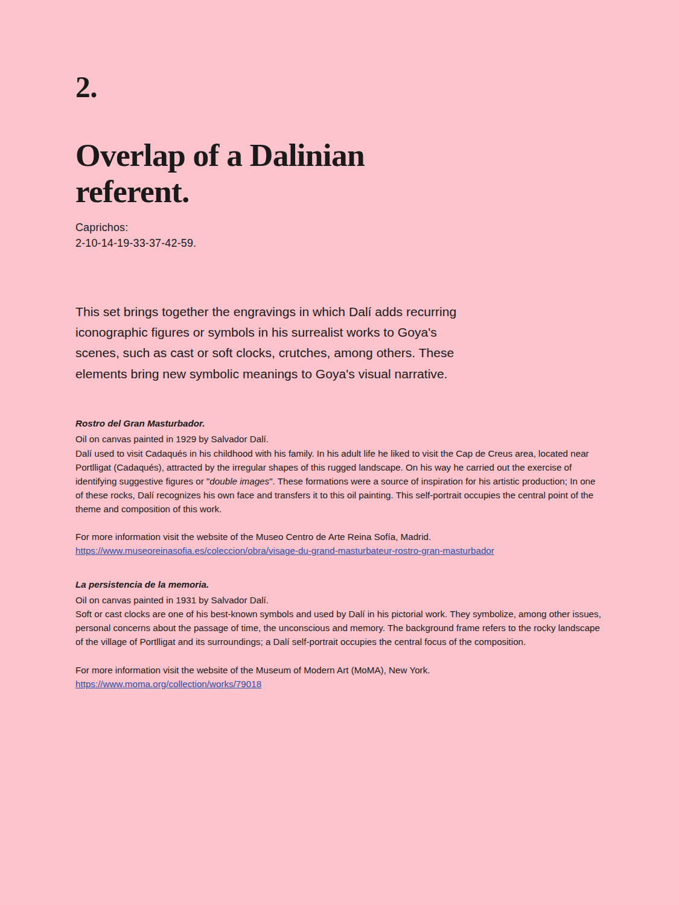2.
Overlap of a Dalinian referent.
Caprichos:
2-10-14-19-33-37-42-59.
This set brings together the engravings in which Dalí adds recurring iconographic figures or symbols in his surrealist works to Goya's scenes, such as cast or soft clocks, crutches, among others. These elements bring new symbolic meanings to Goya's visual narrative.
Rostro del Gran Masturbador.
Oil on canvas painted in 1929 by Salvador Dalí.
Dalí used to visit Cadaqués in his childhood with his family. In his adult life he liked to visit the Cap de Creus area, located near Portlligat (Cadaqués), attracted by the irregular shapes of this rugged landscape. On his way he carried out the exercise of identifying suggestive figures or "double images". These formations were a source of inspiration for his artistic production; In one of these rocks, Dalí recognizes his own face and transfers it to this oil painting. This self-portrait occupies the central point of the theme and composition of this work.
For more information visit the website of the Museo Centro de Arte Reina Sofía, Madrid.
https://www.museoreinasofia.es/coleccion/obra/visage-du-grand-masturbateur-rostro-gran-masturbador
La persistencia de la memoria.
Oil on canvas painted in 1931 by Salvador Dalí.
Soft or cast clocks are one of his best-known symbols and used by Dalí in his pictorial work. They symbolize, among other issues, personal concerns about the passage of time, the unconscious and memory. The background frame refers to the rocky landscape of the village of Portlligat and its surroundings; a Dalí self-portrait occupies the central focus of the composition.
For more information visit the website of the Museum of Modern Art (MoMA), New York.
https://www.moma.org/collection/works/79018